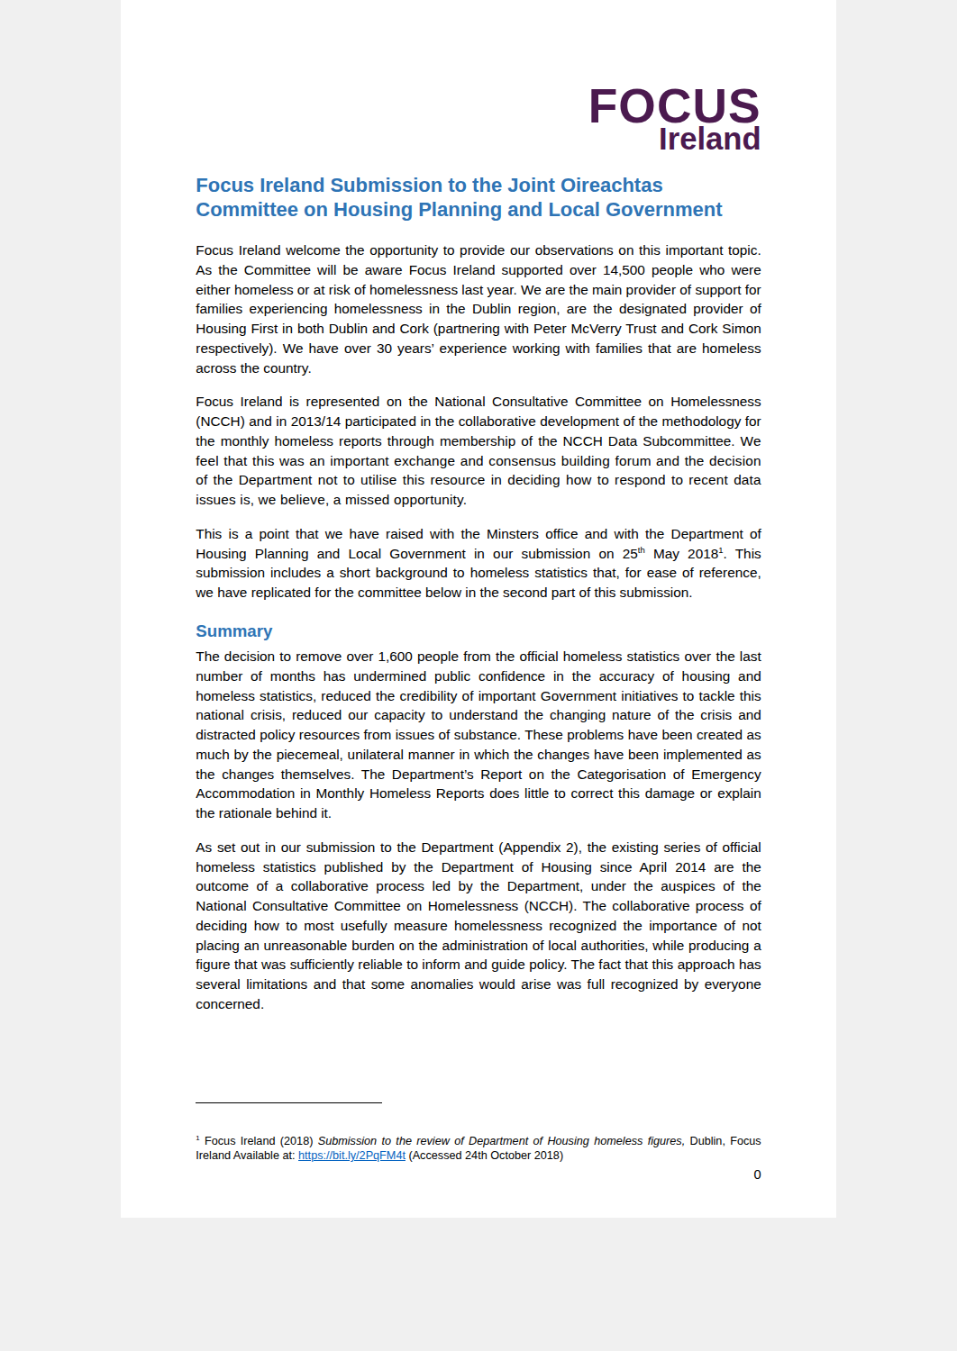FOCUS Ireland
Focus Ireland Submission to the Joint Oireachtas Committee on Housing Planning and Local Government
Focus Ireland welcome the opportunity to provide our observations on this important topic. As the Committee will be aware Focus Ireland supported over 14,500 people who were either homeless or at risk of homelessness last year. We are the main provider of support for families experiencing homelessness in the Dublin region, are the designated provider of Housing First in both Dublin and Cork (partnering with Peter McVerry Trust and Cork Simon respectively). We have over 30 years’ experience working with families that are homeless across the country.
Focus Ireland is represented on the National Consultative Committee on Homelessness (NCCH) and in 2013/14 participated in the collaborative development of the methodology for the monthly homeless reports through membership of the NCCH Data Subcommittee. We feel that this was an important exchange and consensus building forum and the decision of the Department not to utilise this resource in deciding how to respond to recent data issues is, we believe, a missed opportunity.
This is a point that we have raised with the Minsters office and with the Department of Housing Planning and Local Government in our submission on 25th May 20181. This submission includes a short background to homeless statistics that, for ease of reference, we have replicated for the committee below in the second part of this submission.
Summary
The decision to remove over 1,600 people from the official homeless statistics over the last number of months has undermined public confidence in the accuracy of housing and homeless statistics, reduced the credibility of important Government initiatives to tackle this national crisis, reduced our capacity to understand the changing nature of the crisis and distracted policy resources from issues of substance. These problems have been created as much by the piecemeal, unilateral manner in which the changes have been implemented as the changes themselves. The Department’s Report on the Categorisation of Emergency Accommodation in Monthly Homeless Reports does little to correct this damage or explain the rationale behind it.
As set out in our submission to the Department (Appendix 2), the existing series of official homeless statistics published by the Department of Housing since April 2014 are the outcome of a collaborative process led by the Department, under the auspices of the National Consultative Committee on Homelessness (NCCH). The collaborative process of deciding how to most usefully measure homelessness recognized the importance of not placing an unreasonable burden on the administration of local authorities, while producing a figure that was sufficiently reliable to inform and guide policy. The fact that this approach has several limitations and that some anomalies would arise was full recognized by everyone concerned.
1 Focus Ireland (2018) Submission to the review of Department of Housing homeless figures, Dublin, Focus Ireland Available at: https://bit.ly/2PqFM4t (Accessed 24th October 2018)
0